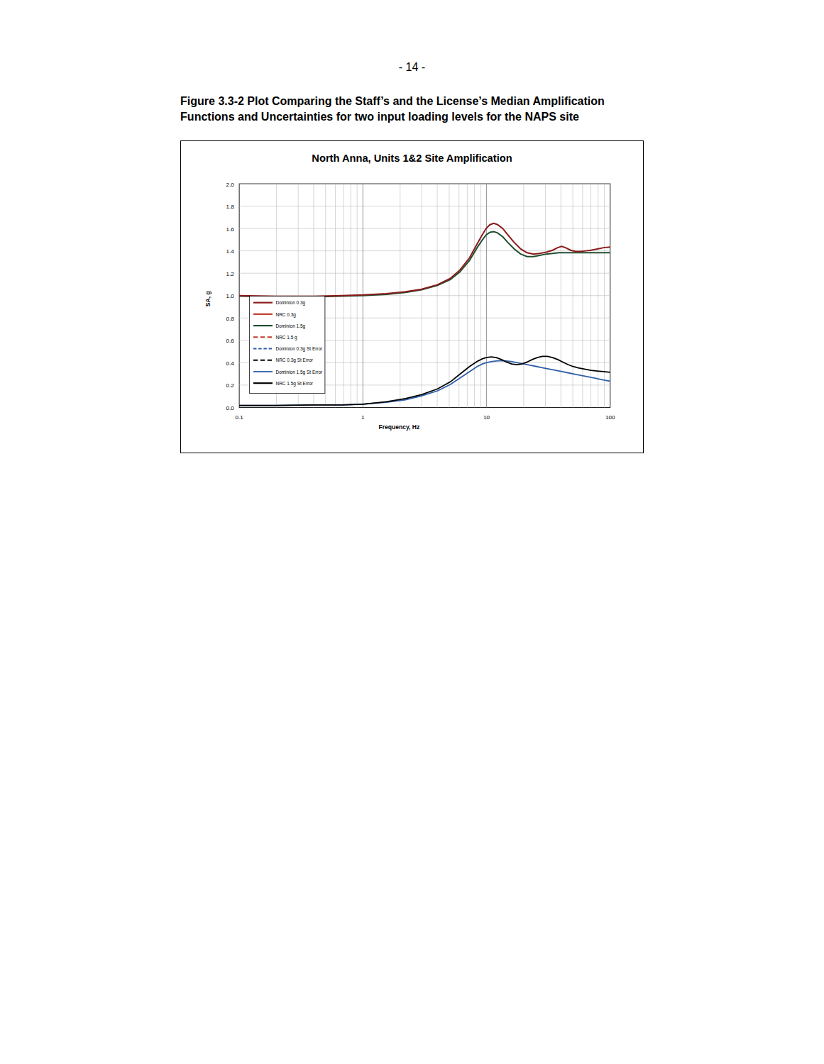- 14 -
Figure 3.3-2 Plot Comparing the Staff’s and the License’s Median Amplification Functions and Uncertainties for two input loading levels for the NAPS site
North Anna, Units 1&2 Site Amplification
2.0 1.8 1.6 1.4 1.2 1.0 0.8 0.6 0.4 0.2 0.0 SA, g 0.1 1 10 100 Frequency, Hz Dominion 0.3g NRC 0.3g Dominion 1.5g NRC 1.5 g Dominion 0.3g St Error NRC 0.3g St Error Dominion 1.5g St Error NRC 1.5g St Error